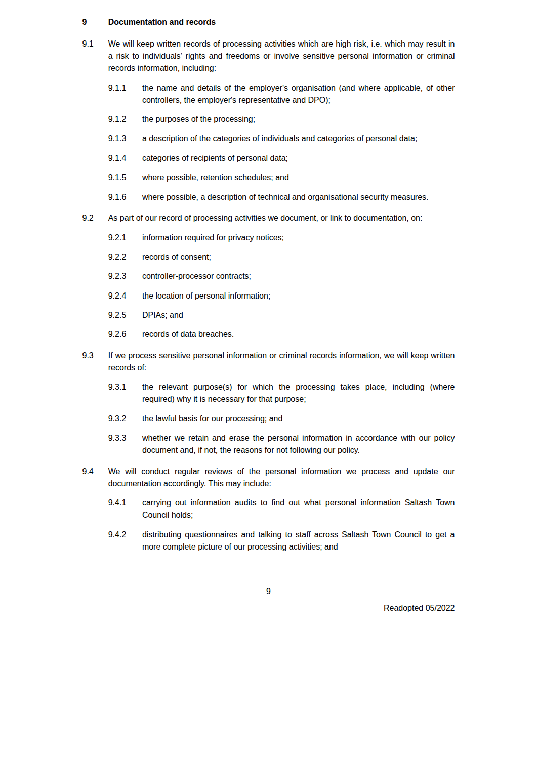9
Documentation and records
9.1
We will keep written records of processing activities which are high risk, i.e. which may result in a risk to individuals’ rights and freedoms or involve sensitive personal information or criminal records information, including:
9.1.1
the name and details of the employer's organisation (and where applicable, of other controllers, the employer's representative and DPO);
9.1.2
the purposes of the processing;
9.1.3
a description of the categories of individuals and categories of personal data;
9.1.4
categories of recipients of personal data;
9.1.5
where possible, retention schedules; and
9.1.6
where possible, a description of technical and organisational security measures.
9.2
As part of our record of processing activities we document, or link to documentation, on:
9.2.1
information required for privacy notices;
9.2.2
records of consent;
9.2.3
controller-processor contracts;
9.2.4
the location of personal information;
9.2.5
DPIAs; and
9.2.6
records of data breaches.
9.3
If we process sensitive personal information or criminal records information, we will keep written records of:
9.3.1
the relevant purpose(s) for which the processing takes place, including (where required) why it is necessary for that purpose;
9.3.2
the lawful basis for our processing; and
9.3.3
whether we retain and erase the personal information in accordance with our policy document and, if not, the reasons for not following our policy.
9.4
We will conduct regular reviews of the personal information we process and update our documentation accordingly. This may include:
9.4.1
carrying out information audits to find out what personal information Saltash Town Council holds;
9.4.2
distributing questionnaires and talking to staff across Saltash Town Council to get a more complete picture of our processing activities; and
9
Readopted 05/2022